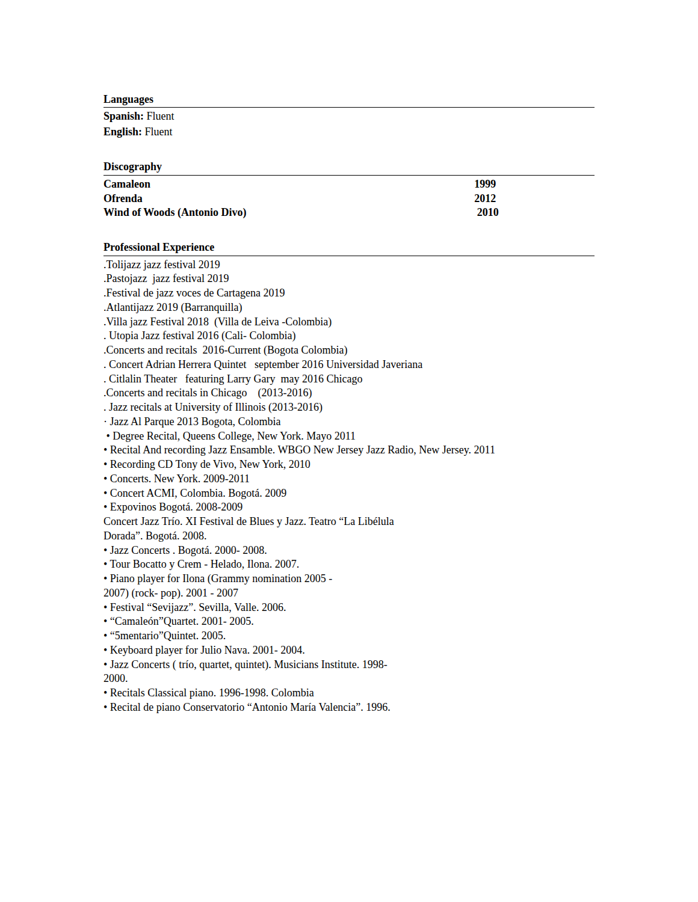Languages
Spanish: Fluent
English: Fluent
Discography
| Camaleon | 1999 |
| Ofrenda | 2012 |
| Wind of Woods (Antonio Divo) | 2010 |
Professional Experience
.Tolijazz jazz festival 2019
.Pastojazz jazz festival 2019
.Festival de jazz voces de Cartagena 2019
.Atlantijazz 2019 (Barranquilla)
.Villa jazz Festival 2018 (Villa de Leiva -Colombia)
. Utopia Jazz festival 2016 (Cali- Colombia)
.Concerts and recitals 2016-Current (Bogota Colombia)
. Concert Adrian Herrera Quintet september 2016 Universidad Javeriana
. Citlalin Theater featuring Larry Gary may 2016 Chicago
.Concerts and recitals in Chicago (2013-2016)
. Jazz recitals at University of Illinois (2013-2016)
· Jazz Al Parque 2013 Bogota, Colombia
• Degree Recital, Queens College, New York. Mayo 2011
• Recital And recording Jazz Ensamble. WBGO New Jersey Jazz Radio, New Jersey. 2011
• Recording CD Tony de Vivo, New York, 2010
• Concerts. New York. 2009-2011
• Concert ACMI, Colombia. Bogotá. 2009
• Expovinos Bogotá. 2008-2009
Concert Jazz Trío. XI Festival de Blues y Jazz. Teatro “La Libélula
Dorada”. Bogotá. 2008.
• Jazz Concerts . Bogotá. 2000- 2008.
• Tour Bocatto y Crem - Helado, Ilona. 2007.
• Piano player for Ilona (Grammy nomination 2005 -
2007) (rock- pop). 2001 - 2007
• Festival “Sevijazz”. Sevilla, Valle. 2006.
• “Camaleón”Quartet. 2001- 2005.
• “5mentario”Quintet. 2005.
• Keyboard player for Julio Nava. 2001- 2004.
• Jazz Concerts ( trío, quartet, quintet). Musicians Institute. 1998-
2000.
• Recitals Classical piano. 1996-1998. Colombia
• Recital de piano Conservatorio “Antonio María Valencia”. 1996.